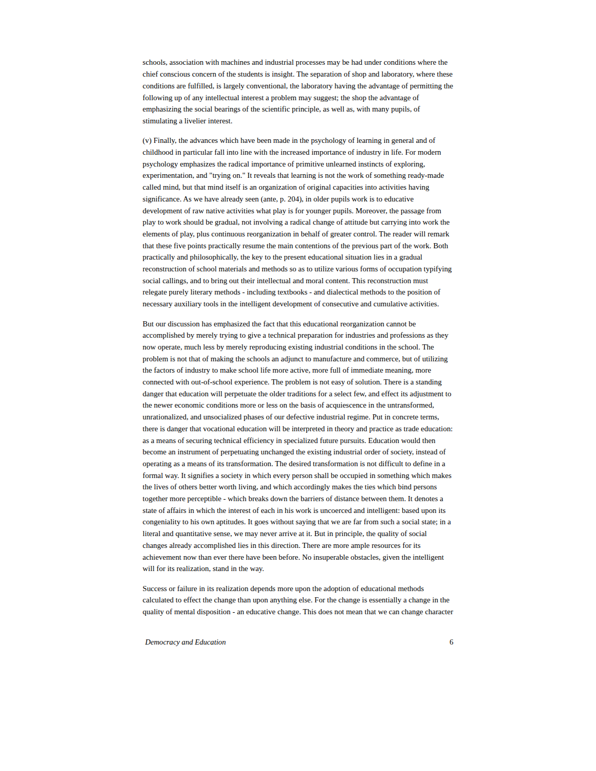schools, association with machines and industrial processes may be had under conditions where the chief conscious concern of the students is insight. The separation of shop and laboratory, where these conditions are fulfilled, is largely conventional, the laboratory having the advantage of permitting the following up of any intellectual interest a problem may suggest; the shop the advantage of emphasizing the social bearings of the scientific principle, as well as, with many pupils, of stimulating a livelier interest.
(v) Finally, the advances which have been made in the psychology of learning in general and of childhood in particular fall into line with the increased importance of industry in life. For modern psychology emphasizes the radical importance of primitive unlearned instincts of exploring, experimentation, and "trying on." It reveals that learning is not the work of something ready-made called mind, but that mind itself is an organization of original capacities into activities having significance. As we have already seen (ante, p. 204), in older pupils work is to educative development of raw native activities what play is for younger pupils. Moreover, the passage from play to work should be gradual, not involving a radical change of attitude but carrying into work the elements of play, plus continuous reorganization in behalf of greater control. The reader will remark that these five points practically resume the main contentions of the previous part of the work. Both practically and philosophically, the key to the present educational situation lies in a gradual reconstruction of school materials and methods so as to utilize various forms of occupation typifying social callings, and to bring out their intellectual and moral content. This reconstruction must relegate purely literary methods - including textbooks - and dialectical methods to the position of necessary auxiliary tools in the intelligent development of consecutive and cumulative activities.
But our discussion has emphasized the fact that this educational reorganization cannot be accomplished by merely trying to give a technical preparation for industries and professions as they now operate, much less by merely reproducing existing industrial conditions in the school. The problem is not that of making the schools an adjunct to manufacture and commerce, but of utilizing the factors of industry to make school life more active, more full of immediate meaning, more connected with out-of-school experience. The problem is not easy of solution. There is a standing danger that education will perpetuate the older traditions for a select few, and effect its adjustment to the newer economic conditions more or less on the basis of acquiescence in the untransformed, unrationalized, and unsocialized phases of our defective industrial regime. Put in concrete terms, there is danger that vocational education will be interpreted in theory and practice as trade education: as a means of securing technical efficiency in specialized future pursuits. Education would then become an instrument of perpetuating unchanged the existing industrial order of society, instead of operating as a means of its transformation. The desired transformation is not difficult to define in a formal way. It signifies a society in which every person shall be occupied in something which makes the lives of others better worth living, and which accordingly makes the ties which bind persons together more perceptible - which breaks down the barriers of distance between them. It denotes a state of affairs in which the interest of each in his work is uncoerced and intelligent: based upon its congeniality to his own aptitudes. It goes without saying that we are far from such a social state; in a literal and quantitative sense, we may never arrive at it. But in principle, the quality of social changes already accomplished lies in this direction. There are more ample resources for its achievement now than ever there have been before. No insuperable obstacles, given the intelligent will for its realization, stand in the way.
Success or failure in its realization depends more upon the adoption of educational methods calculated to effect the change than upon anything else. For the change is essentially a change in the quality of mental disposition - an educative change. This does not mean that we can change character
Democracy and Education 6